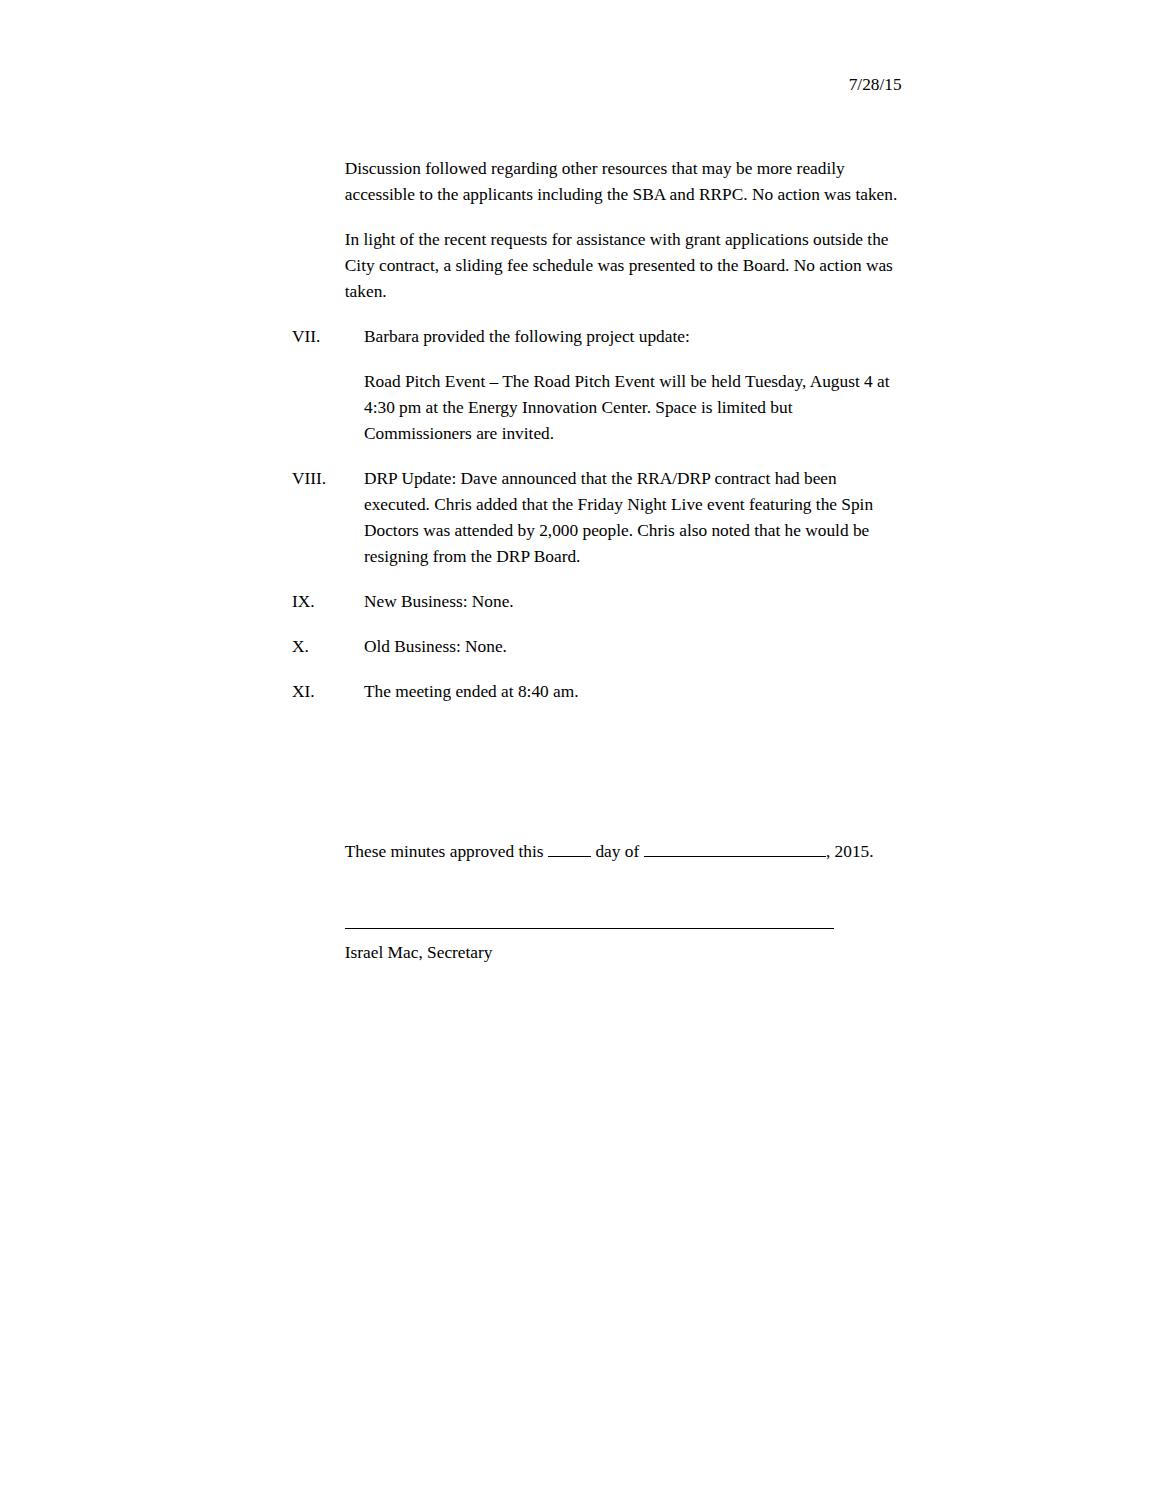7/28/15
Discussion followed regarding other resources that may be more readily accessible to the applicants including the SBA and RRPC. No action was taken.
In light of the recent requests for assistance with grant applications outside the City contract, a sliding fee schedule was presented to the Board. No action was taken.
VII.
Barbara provided the following project update:
Road Pitch Event – The Road Pitch Event will be held Tuesday, August 4 at 4:30 pm at the Energy Innovation Center. Space is limited but Commissioners are invited.
VIII.
DRP Update: Dave announced that the RRA/DRP contract had been executed. Chris added that the Friday Night Live event featuring the Spin Doctors was attended by 2,000 people. Chris also noted that he would be resigning from the DRP Board.
IX.
New Business: None.
X.
Old Business: None.
XI.
The meeting ended at 8:40 am.
These minutes approved this day of , 2015.
Israel Mac, Secretary